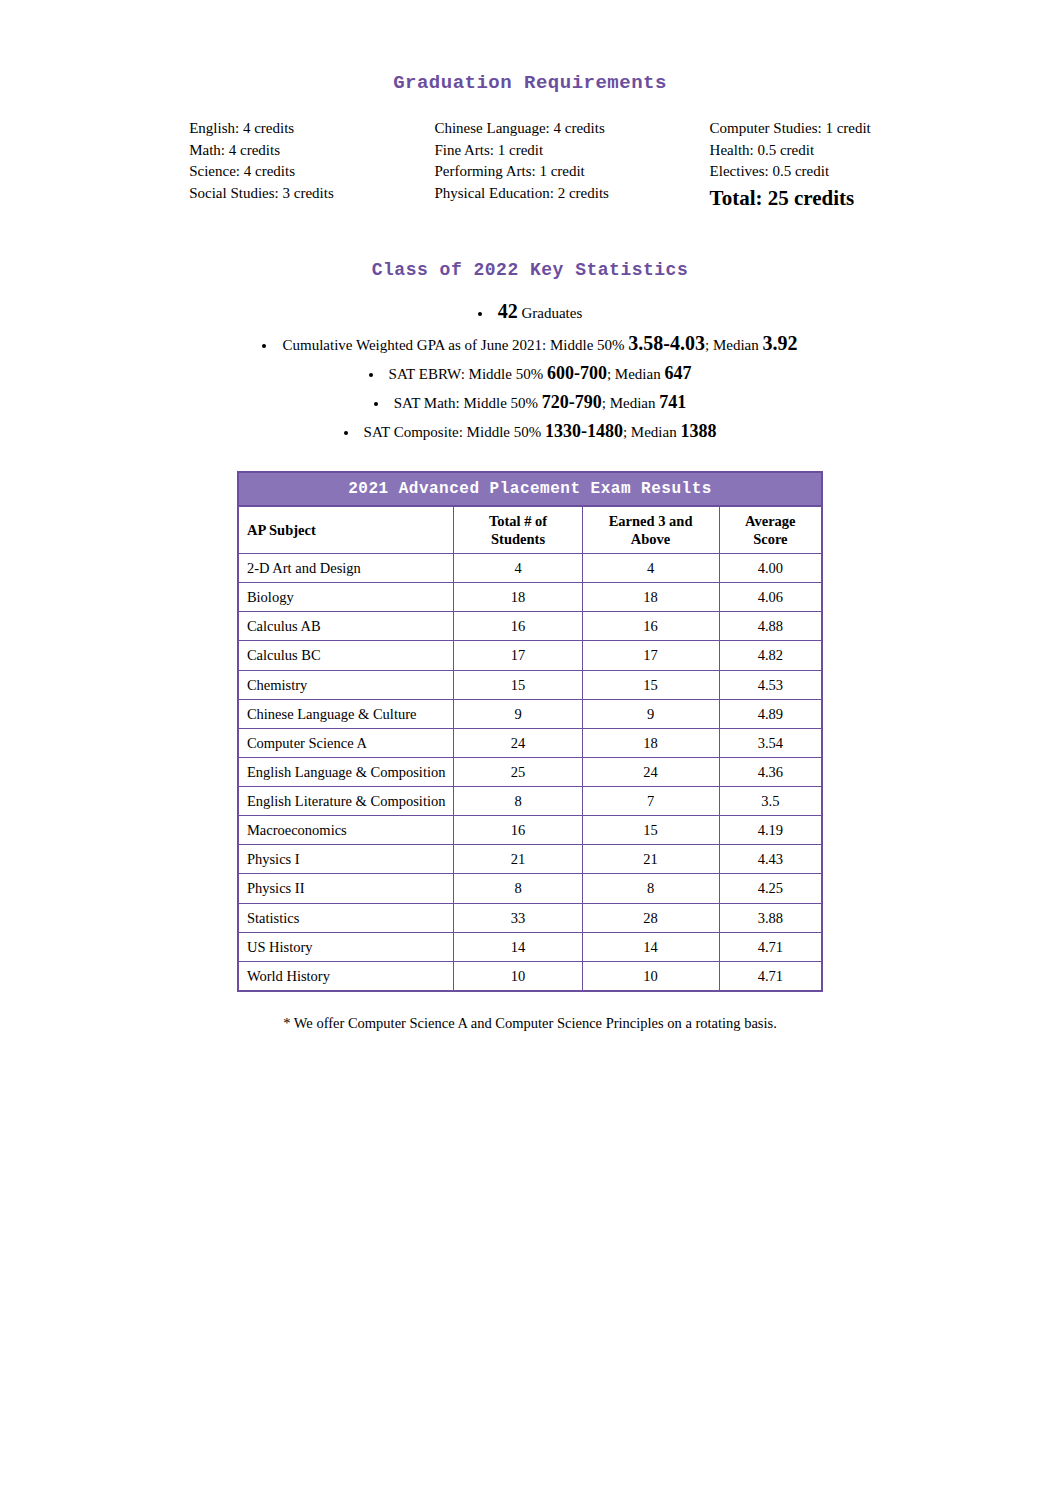Graduation Requirements
English: 4 credits
Math: 4 credits
Science: 4 credits
Social Studies: 3 credits
Chinese Language: 4 credits
Fine Arts: 1 credit
Performing Arts: 1 credit
Physical Education: 2 credits
Computer Studies: 1 credit
Health: 0.5 credit
Electives: 0.5 credit
Total: 25 credits
Class of 2022 Key Statistics
42 Graduates
Cumulative Weighted GPA as of June 2021: Middle 50% 3.58-4.03; Median 3.92
SAT EBRW: Middle 50% 600-700; Median 647
SAT Math: Middle 50% 720-790; Median 741
SAT Composite: Middle 50% 1330-1480; Median 1388
2021 Advanced Placement Exam Results
| AP Subject | Total # of Students | Earned 3 and Above | Average Score |
| --- | --- | --- | --- |
| 2-D Art and Design | 4 | 4 | 4.00 |
| Biology | 18 | 18 | 4.06 |
| Calculus AB | 16 | 16 | 4.88 |
| Calculus BC | 17 | 17 | 4.82 |
| Chemistry | 15 | 15 | 4.53 |
| Chinese Language & Culture | 9 | 9 | 4.89 |
| Computer Science A | 24 | 18 | 3.54 |
| English Language & Composition | 25 | 24 | 4.36 |
| English Literature & Composition | 8 | 7 | 3.5 |
| Macroeconomics | 16 | 15 | 4.19 |
| Physics I | 21 | 21 | 4.43 |
| Physics II | 8 | 8 | 4.25 |
| Statistics | 33 | 28 | 3.88 |
| US History | 14 | 14 | 4.71 |
| World History | 10 | 10 | 4.71 |
* We offer Computer Science A and Computer Science Principles on a rotating basis.